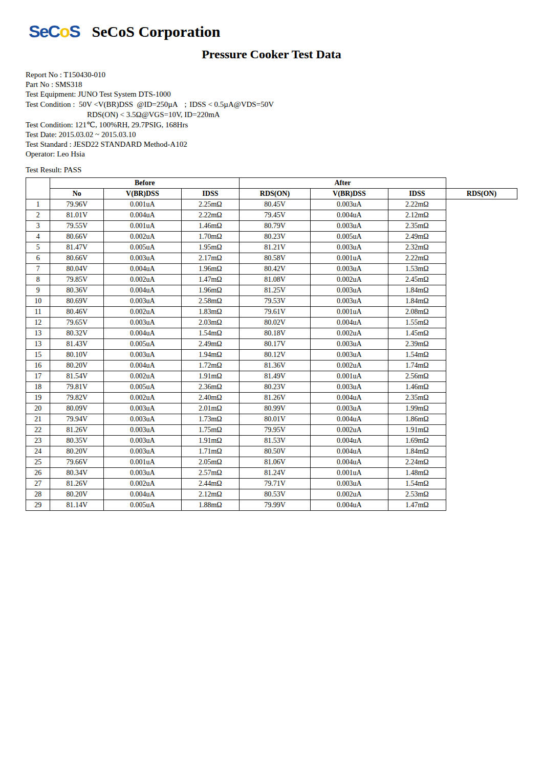SeCo S
SeCoS Corporation
Pressure Cooker Test Data
Report No : T150430-010
Part No : SMS318
Test Equipment: JUNO Test System DTS-1000
Test Condition : 50V <V(BR)DSS @ID=250µA ；IDSS < 0.5µA@VDS=50V
RDS(ON) < 3.5Ω@VGS=10V, ID=220mA
Test Condition: 121℃, 100%RH, 29.7PSIG, 168Hrs
Test Date: 2015.03.02 ~ 2015.03.10
Test Standard : JESD22 STANDARD Method-A102
Operator: Leo Hsia
Test Result: PASS
| | Before | After |
| --- | --- | --- |
| No | V (BR)DSS | I DSS | R DS(ON) | V (BR)DSS | I DSS | R DS(ON) |
| 1 | 79.96V | 0.001uA | 2.25mΩ | 80.45V | 0.003uA | 2.22mΩ |
| 2 | 81.01V | 0.004uA | 2.22mΩ | 79.45V | 0.004uA | 2.12mΩ |
| 3 | 79.55V | 0.001uA | 1.46mΩ | 80.79V | 0.003uA | 2.35mΩ |
| 4 | 80.66V | 0.002uA | 1.70mΩ | 80.23V | 0.005uA | 2.49mΩ |
| 5 | 81.47V | 0.005uA | 1.95mΩ | 81.21V | 0.003uA | 2.32mΩ |
| 6 | 80.66V | 0.003uA | 2.17mΩ | 80.58V | 0.001uA | 2.22mΩ |
| 7 | 80.04V | 0.004uA | 1.96mΩ | 80.42V | 0.003uA | 1.53mΩ |
| 8 | 79.85V | 0.002uA | 1.47mΩ | 81.08V | 0.002uA | 2.45mΩ |
| 9 | 80.36V | 0.004uA | 1.96mΩ | 81.25V | 0.003uA | 1.84mΩ |
| 10 | 80.69V | 0.003uA | 2.58mΩ | 79.53V | 0.003uA | 1.84mΩ |
| 11 | 80.46V | 0.002uA | 1.83mΩ | 79.61V | 0.001uA | 2.08mΩ |
| 12 | 79.65V | 0.003uA | 2.03mΩ | 80.02V | 0.004uA | 1.55mΩ |
| 13 | 80.32V | 0.004uA | 1.54mΩ | 80.18V | 0.002uA | 1.45mΩ |
| 13 | 81.43V | 0.005uA | 2.49mΩ | 80.17V | 0.003uA | 2.39mΩ |
| 15 | 80.10V | 0.003uA | 1.94mΩ | 80.12V | 0.003uA | 1.54mΩ |
| 16 | 80.20V | 0.004uA | 1.72mΩ | 81.36V | 0.002uA | 1.74mΩ |
| 17 | 81.54V | 0.002uA | 1.91mΩ | 81.49V | 0.001uA | 2.56mΩ |
| 18 | 79.81V | 0.005uA | 2.36mΩ | 80.23V | 0.003uA | 1.46mΩ |
| 19 | 79.82V | 0.002uA | 2.40mΩ | 81.26V | 0.004uA | 2.35mΩ |
| 20 | 80.09V | 0.003uA | 2.01mΩ | 80.99V | 0.003uA | 1.99mΩ |
| 21 | 79.94V | 0.003uA | 1.73mΩ | 80.01V | 0.004uA | 1.86mΩ |
| 22 | 81.26V | 0.003uA | 1.75mΩ | 79.95V | 0.002uA | 1.91mΩ |
| 23 | 80.35V | 0.003uA | 1.91mΩ | 81.53V | 0.004uA | 1.69mΩ |
| 24 | 80.20V | 0.003uA | 1.71mΩ | 80.50V | 0.004uA | 1.84mΩ |
| 25 | 79.66V | 0.001uA | 2.05mΩ | 81.06V | 0.004uA | 2.24mΩ |
| 26 | 80.34V | 0.003uA | 2.57mΩ | 81.24V | 0.001uA | 1.48mΩ |
| 27 | 81.26V | 0.002uA | 2.44mΩ | 79.71V | 0.003uA | 1.54mΩ |
| 28 | 80.20V | 0.004uA | 2.12mΩ | 80.53V | 0.002uA | 2.53mΩ |
| 29 | 81.14V | 0.005uA | 1.88mΩ | 79.99V | 0.004uA | 1.47mΩ |